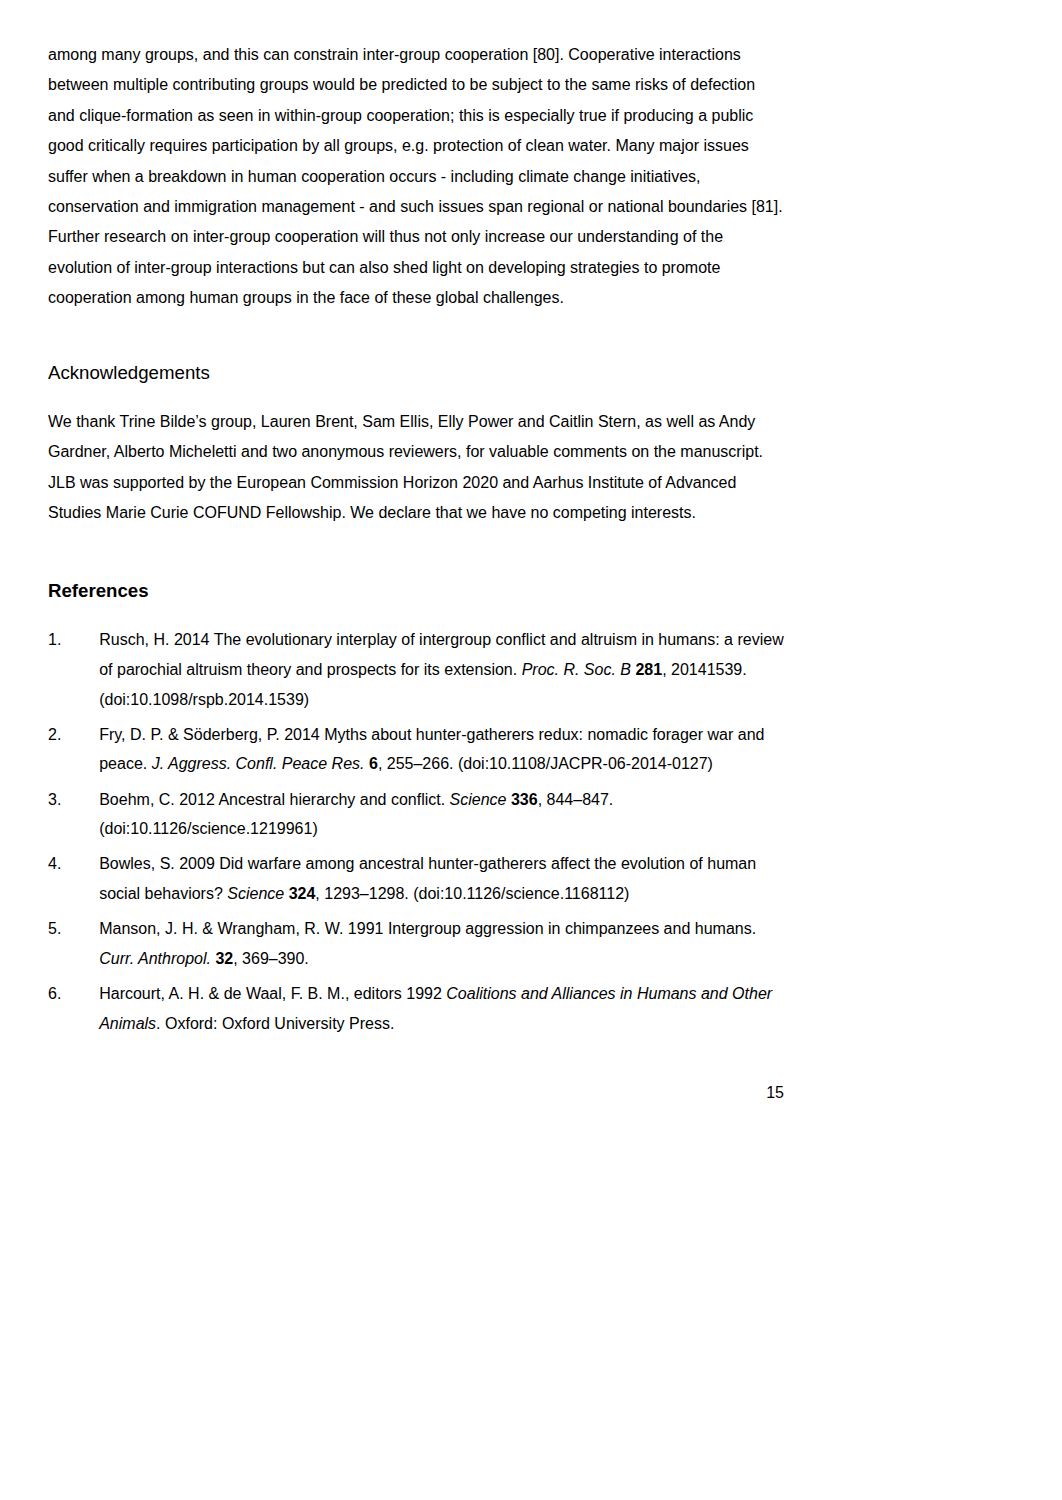among many groups, and this can constrain inter-group cooperation [80]. Cooperative interactions between multiple contributing groups would be predicted to be subject to the same risks of defection and clique-formation as seen in within-group cooperation; this is especially true if producing a public good critically requires participation by all groups, e.g. protection of clean water. Many major issues suffer when a breakdown in human cooperation occurs - including climate change initiatives, conservation and immigration management - and such issues span regional or national boundaries [81]. Further research on inter-group cooperation will thus not only increase our understanding of the evolution of inter-group interactions but can also shed light on developing strategies to promote cooperation among human groups in the face of these global challenges.
Acknowledgements
We thank Trine Bilde’s group, Lauren Brent, Sam Ellis, Elly Power and Caitlin Stern, as well as Andy Gardner, Alberto Micheletti and two anonymous reviewers, for valuable comments on the manuscript. JLB was supported by the European Commission Horizon 2020 and Aarhus Institute of Advanced Studies Marie Curie COFUND Fellowship. We declare that we have no competing interests.
References
Rusch, H. 2014 The evolutionary interplay of intergroup conflict and altruism in humans: a review of parochial altruism theory and prospects for its extension. Proc. R. Soc. B 281, 20141539. (doi:10.1098/rspb.2014.1539)
Fry, D. P. & Söderberg, P. 2014 Myths about hunter-gatherers redux: nomadic forager war and peace. J. Aggress. Confl. Peace Res. 6, 255–266. (doi:10.1108/JACPR-06-2014-0127)
Boehm, C. 2012 Ancestral hierarchy and conflict. Science 336, 844–847. (doi:10.1126/science.1219961)
Bowles, S. 2009 Did warfare among ancestral hunter-gatherers affect the evolution of human social behaviors? Science 324, 1293–1298. (doi:10.1126/science.1168112)
Manson, J. H. & Wrangham, R. W. 1991 Intergroup aggression in chimpanzees and humans. Curr. Anthropol. 32, 369–390.
Harcourt, A. H. & de Waal, F. B. M., editors 1992 Coalitions and Alliances in Humans and Other Animals. Oxford: Oxford University Press.
15